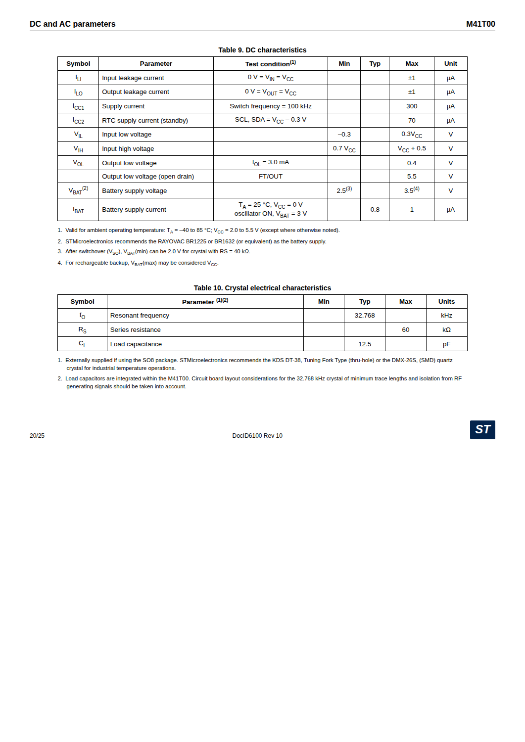DC and AC parameters
M41T00
Table 9. DC characteristics
| Symbol | Parameter | Test condition (1) | Min | Typ | Max | Unit |
| --- | --- | --- | --- | --- | --- | --- |
| I LI | Input leakage current | 0 V = V IN = V CC | | | ±1 | µA |
| I LO | Output leakage current | 0 V = V OUT = V CC | | | ±1 | µA |
| I CC1 | Supply current | Switch frequency = 100 kHz | | | 300 | µA |
| I CC2 | RTC supply current (standby) | SCL, SDA = V CC – 0.3 V | | | 70 | µA |
| V IL | Input low voltage | | –0.3 | | 0.3V CC | V |
| V IH | Input high voltage | | 0.7 V CC | | V CC + 0.5 | V |
| V OL | Output low voltage | I OL = 3.0 mA | | | 0.4 | V |
| | Output low voltage (open drain) | FT/OUT | | | 5.5 | V |
| V BAT (2) | Battery supply voltage | | 2.5 (3) | | 3.5 (4) | V |
| I BAT | Battery supply current | T A = 25 °C, V CC = 0 V oscillator ON, V BAT = 3 V | | 0.8 | 1 | µA |
1. Valid for ambient operating temperature: TA = –40 to 85 °C; VCC = 2.0 to 5.5 V (except where otherwise noted).
2. STMicroelectronics recommends the RAYOVAC BR1225 or BR1632 (or equivalent) as the battery supply.
3. After switchover (VSO), VBAT(min) can be 2.0 V for crystal with RS = 40 kΩ.
4. For rechargeable backup, VBAT(max) may be considered VCC.
Table 10. Crystal electrical characteristics
| Symbol | Parameter (1)(2) | Min | Typ | Max | Units |
| --- | --- | --- | --- | --- | --- |
| f O | Resonant frequency | | 32.768 | | kHz |
| R S | Series resistance | | | 60 | kΩ |
| C L | Load capacitance | | 12.5 | | pF |
1. Externally supplied if using the SO8 package. STMicroelectronics recommends the KDS DT-38, Tuning Fork Type (thru-hole) or the DMX-26S, (SMD) quartz crystal for industrial temperature operations.
2. Load capacitors are integrated within the M41T00. Circuit board layout considerations for the 32.768 kHz crystal of minimum trace lengths and isolation from RF generating signals should be taken into account.
20/25
DocID6100 Rev 10
ST